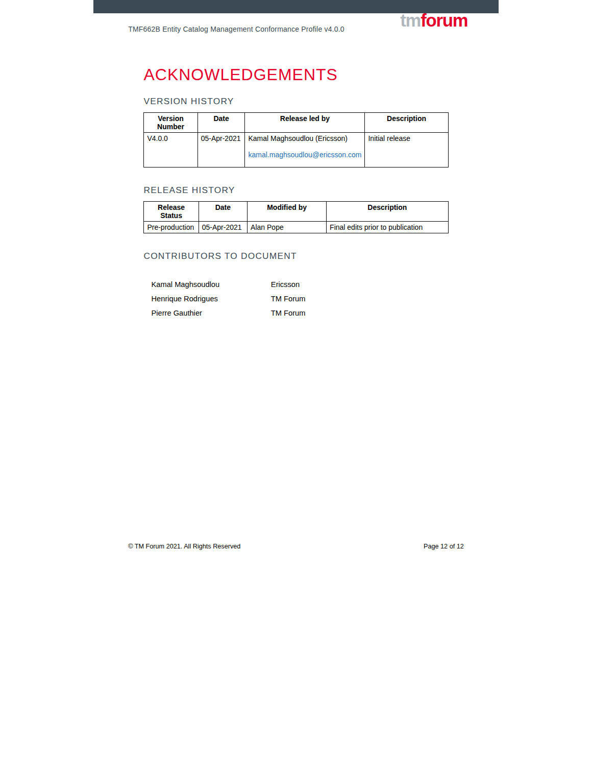TMF662B Entity Catalog Management Conformance Profile v4.0.0
tm forum
ACKNOWLEDGEMENTS
VERSION HISTORY
| Version Number | Date | Release led by | Description |
| --- | --- | --- | --- |
| V4.0.0 | 05-Apr-2021 | Kamal Maghsoudlou (Ericsson) kamal.maghsoudlou@ericsson.com | Initial release |
RELEASE HISTORY
| Release Status | Date | Modified by | Description |
| --- | --- | --- | --- |
| Pre-production | 05-Apr-2021 | Alan Pope | Final edits prior to publication |
CONTRIBUTORS TO DOCUMENT
| Kamal Maghsoudlou | Ericsson |
| Henrique Rodrigues | TM Forum |
| Pierre Gauthier | TM Forum |
© TM Forum 2021. All Rights Reserved Page 12 of 12